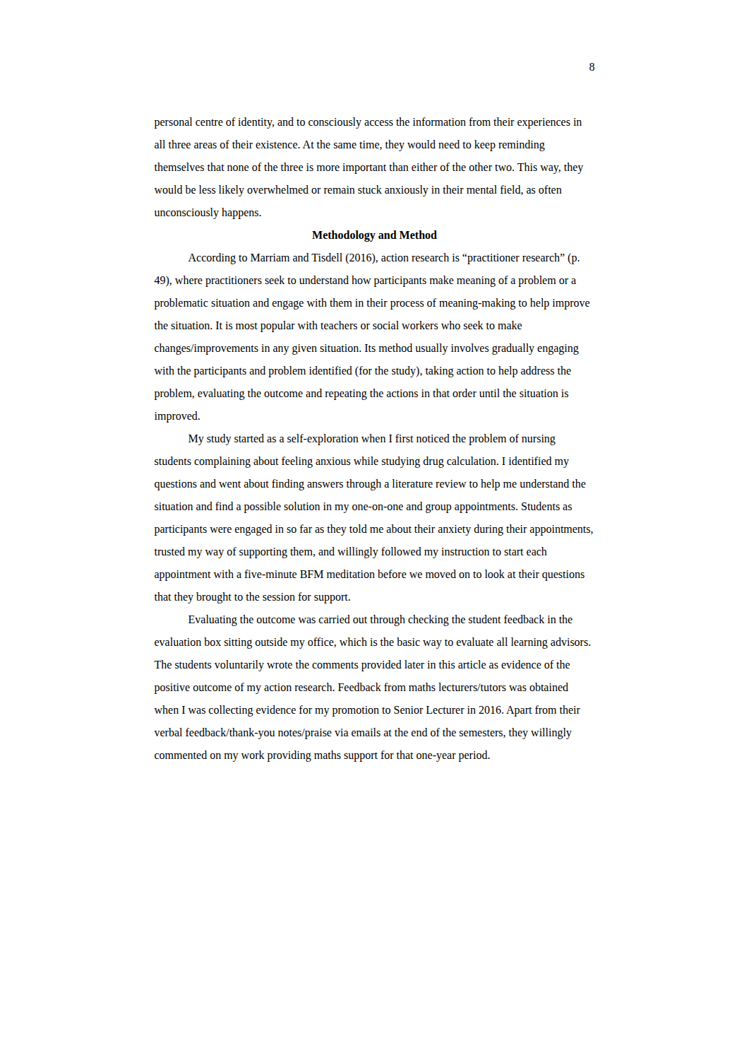8
personal centre of identity, and to consciously access the information from their experiences in all three areas of their existence. At the same time, they would need to keep reminding themselves that none of the three is more important than either of the other two. This way, they would be less likely overwhelmed or remain stuck anxiously in their mental field, as often unconsciously happens.
Methodology and Method
According to Marriam and Tisdell (2016), action research is “practitioner research” (p. 49), where practitioners seek to understand how participants make meaning of a problem or a problematic situation and engage with them in their process of meaning-making to help improve the situation. It is most popular with teachers or social workers who seek to make changes/improvements in any given situation. Its method usually involves gradually engaging with the participants and problem identified (for the study), taking action to help address the problem, evaluating the outcome and repeating the actions in that order until the situation is improved.
My study started as a self-exploration when I first noticed the problem of nursing students complaining about feeling anxious while studying drug calculation. I identified my questions and went about finding answers through a literature review to help me understand the situation and find a possible solution in my one-on-one and group appointments. Students as participants were engaged in so far as they told me about their anxiety during their appointments, trusted my way of supporting them, and willingly followed my instruction to start each appointment with a five-minute BFM meditation before we moved on to look at their questions that they brought to the session for support.
Evaluating the outcome was carried out through checking the student feedback in the evaluation box sitting outside my office, which is the basic way to evaluate all learning advisors. The students voluntarily wrote the comments provided later in this article as evidence of the positive outcome of my action research. Feedback from maths lecturers/tutors was obtained when I was collecting evidence for my promotion to Senior Lecturer in 2016. Apart from their verbal feedback/thank-you notes/praise via emails at the end of the semesters, they willingly commented on my work providing maths support for that one-year period.